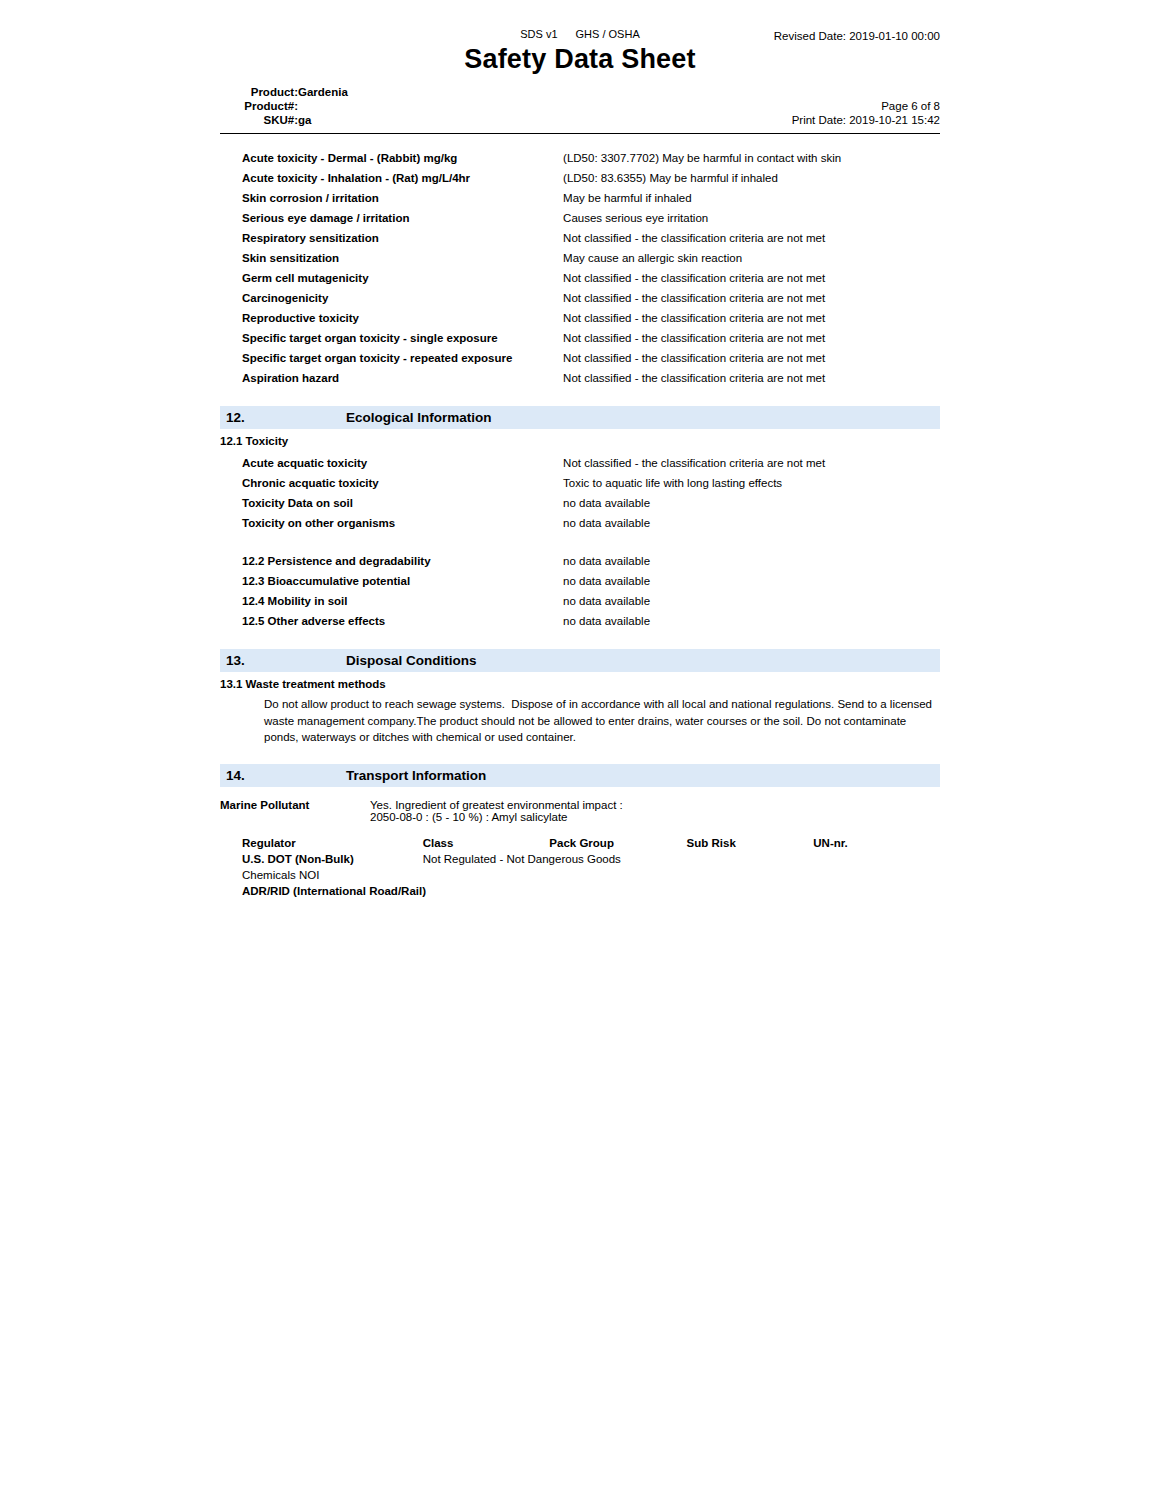SDS v1 GHS / OSHA
Revised Date: 2019-01-10 00:00
Safety Data Sheet
| Product: | Gardenia | |
| Product#: | | Page 6 of 8 |
| SKU#: | ga | Print Date: 2019-10-21 15:42 |
| Acute toxicity - Dermal - (Rabbit) mg/kg | (LD50: 3307.7702) May be harmful in contact with skin |
| Acute toxicity - Inhalation - (Rat) mg/L/4hr | (LD50: 83.6355) May be harmful if inhaled |
| Skin corrosion / irritation | May be harmful if inhaled |
| Serious eye damage / irritation | Causes serious eye irritation |
| Respiratory sensitization | Not classified - the classification criteria are not met |
| Skin sensitization | May cause an allergic skin reaction |
| Germ cell mutagenicity | Not classified - the classification criteria are not met |
| Carcinogenicity | Not classified - the classification criteria are not met |
| Reproductive toxicity | Not classified - the classification criteria are not met |
| Specific target organ toxicity - single exposure | Not classified - the classification criteria are not met |
| Specific target organ toxicity - repeated exposure | Not classified - the classification criteria are not met |
| Aspiration hazard | Not classified - the classification criteria are not met |
12. Ecological Information
12.1 Toxicity
| Acute acquatic toxicity | Not classified - the classification criteria are not met |
| Chronic acquatic toxicity | Toxic to aquatic life with long lasting effects |
| Toxicity Data on soil | no data available |
| Toxicity on other organisms | no data available |
| 12.2 Persistence and degradability | no data available |
| 12.3 Bioaccumulative potential | no data available |
| 12.4 Mobility in soil | no data available |
| 12.5 Other adverse effects | no data available |
13. Disposal Conditions
13.1 Waste treatment methods
Do not allow product to reach sewage systems. Dispose of in accordance with all local and national regulations. Send to a licensed waste management company.The product should not be allowed to enter drains, water courses or the soil. Do not contaminate ponds, waterways or ditches with chemical or used container.
14. Transport Information
| Marine Pollutant | Yes. Ingredient of greatest environmental impact : 2050-08-0 : (5 - 10 %) : Amyl salicylate |
| Regulator | Class | Pack Group | Sub Risk | UN-nr. |
| U.S. DOT (Non-Bulk) | Not Regulated - Not Dangerous Goods |
| Chemicals NOI | |
| ADR/RID (International Road/Rail) |